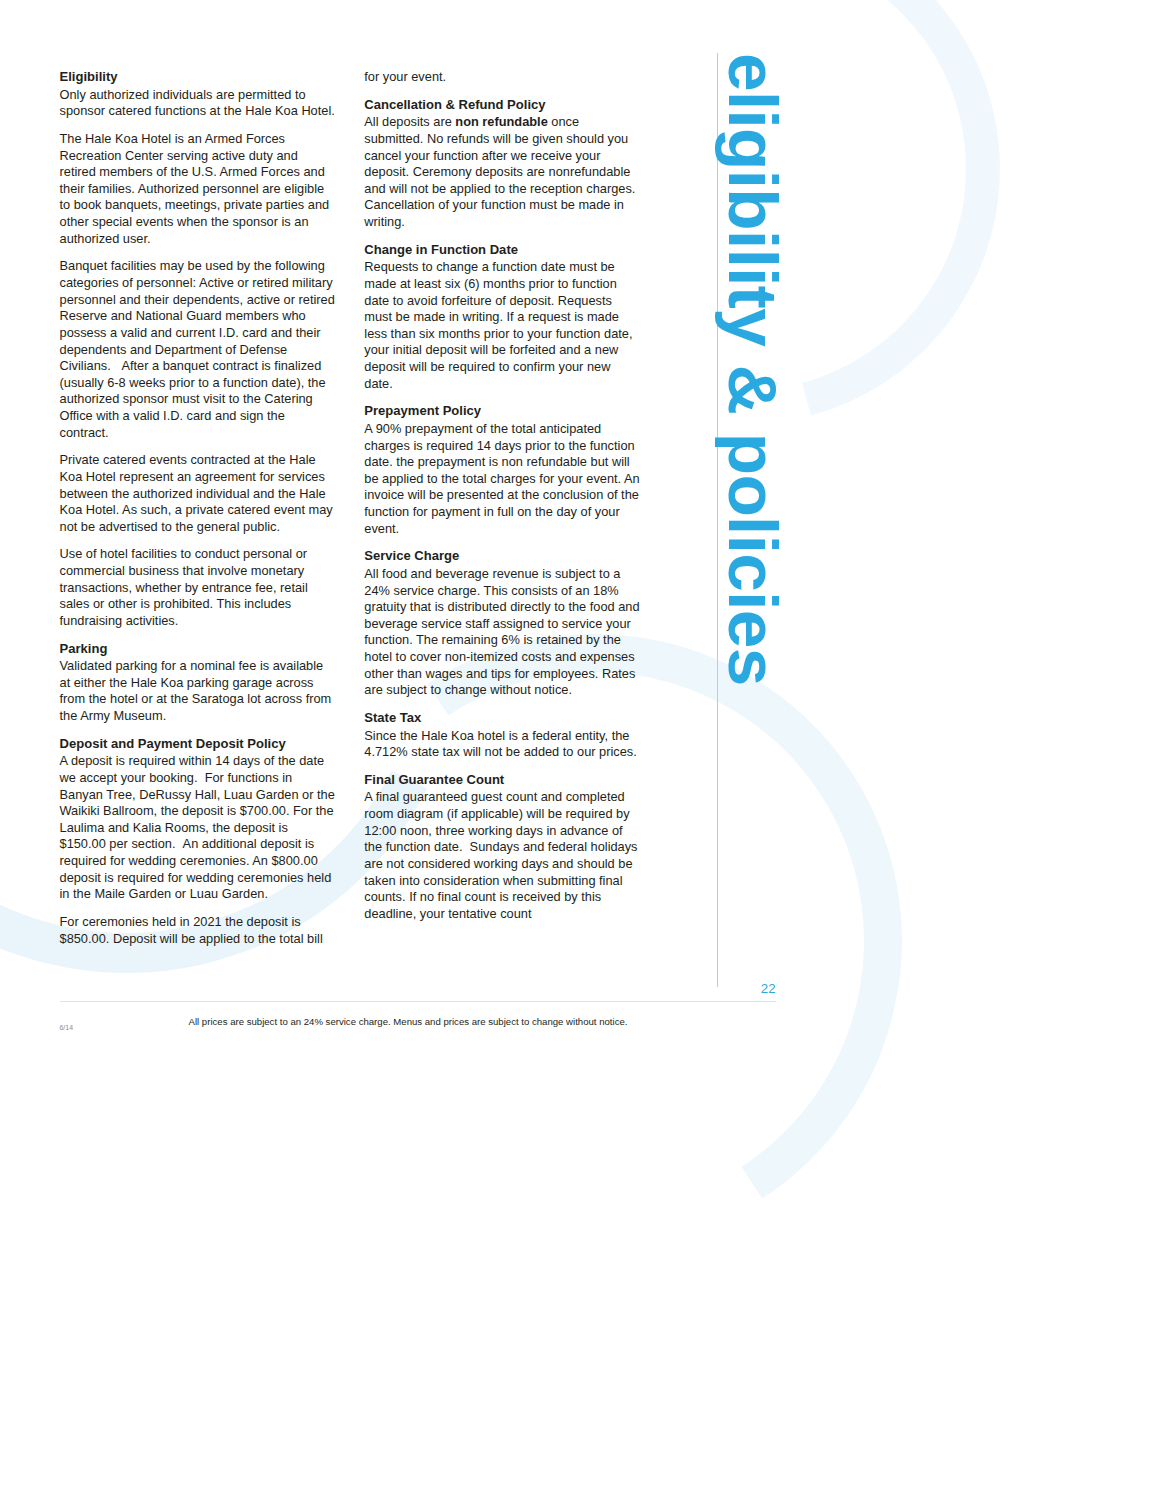eligibility & policies
Eligibility
Only authorized individuals are permitted to sponsor catered functions at the Hale Koa Hotel.
The Hale Koa Hotel is an Armed Forces Recreation Center serving active duty and retired members of the U.S. Armed Forces and their families. Authorized personnel are eligible to book banquets, meetings, private parties and other special events when the sponsor is an authorized user.
Banquet facilities may be used by the following categories of personnel: Active or retired military personnel and their dependents, active or retired Reserve and National Guard members who possess a valid and current I.D. card and their dependents and Department of Defense Civilians. After a banquet contract is finalized (usually 6-8 weeks prior to a function date), the authorized sponsor must visit to the Catering Office with a valid I.D. card and sign the contract.
Private catered events contracted at the Hale Koa Hotel represent an agreement for services between the authorized individual and the Hale Koa Hotel. As such, a private catered event may not be advertised to the general public.
Use of hotel facilities to conduct personal or commercial business that involve monetary transactions, whether by entrance fee, retail sales or other is prohibited. This includes fundraising activities.
Parking
Validated parking for a nominal fee is available at either the Hale Koa parking garage across from the hotel or at the Saratoga lot across from the Army Museum.
Deposit and Payment Deposit Policy
A deposit is required within 14 days of the date we accept your booking. For functions in Banyan Tree, DeRussy Hall, Luau Garden or the Waikiki Ballroom, the deposit is $700.00. For the Laulima and Kalia Rooms, the deposit is $150.00 per section. An additional deposit is required for wedding ceremonies. An $800.00 deposit is required for wedding ceremonies held in the Maile Garden or Luau Garden.
For ceremonies held in 2021 the deposit is $850.00. Deposit will be applied to the total bill for your event.
Cancellation & Refund Policy
All deposits are non refundable once submitted. No refunds will be given should you cancel your function after we receive your deposit. Ceremony deposits are nonrefundable and will not be applied to the reception charges. Cancellation of your function must be made in writing.
Change in Function Date
Requests to change a function date must be made at least six (6) months prior to function date to avoid forfeiture of deposit. Requests must be made in writing. If a request is made less than six months prior to your function date, your initial deposit will be forfeited and a new deposit will be required to confirm your new date.
Prepayment Policy
A 90% prepayment of the total anticipated charges is required 14 days prior to the function date. the prepayment is non refundable but will be applied to the total charges for your event. An invoice will be presented at the conclusion of the function for payment in full on the day of your event.
Service Charge
All food and beverage revenue is subject to a 24% service charge. This consists of an 18% gratuity that is distributed directly to the food and beverage service staff assigned to service your function. The remaining 6% is retained by the hotel to cover non-itemized costs and expenses other than wages and tips for employees. Rates are subject to change without notice.
State Tax
Since the Hale Koa hotel is a federal entity, the 4.712% state tax will not be added to our prices.
Final Guarantee Count
A final guaranteed guest count and completed room diagram (if applicable) will be required by 12:00 noon, three working days in advance of the function date. Sundays and federal holidays are not considered working days and should be taken into consideration when submitting final counts. If no final count is received by this deadline, your tentative count
22
All prices are subject to an 24% service charge. Menus and prices are subject to change without notice.
6/14